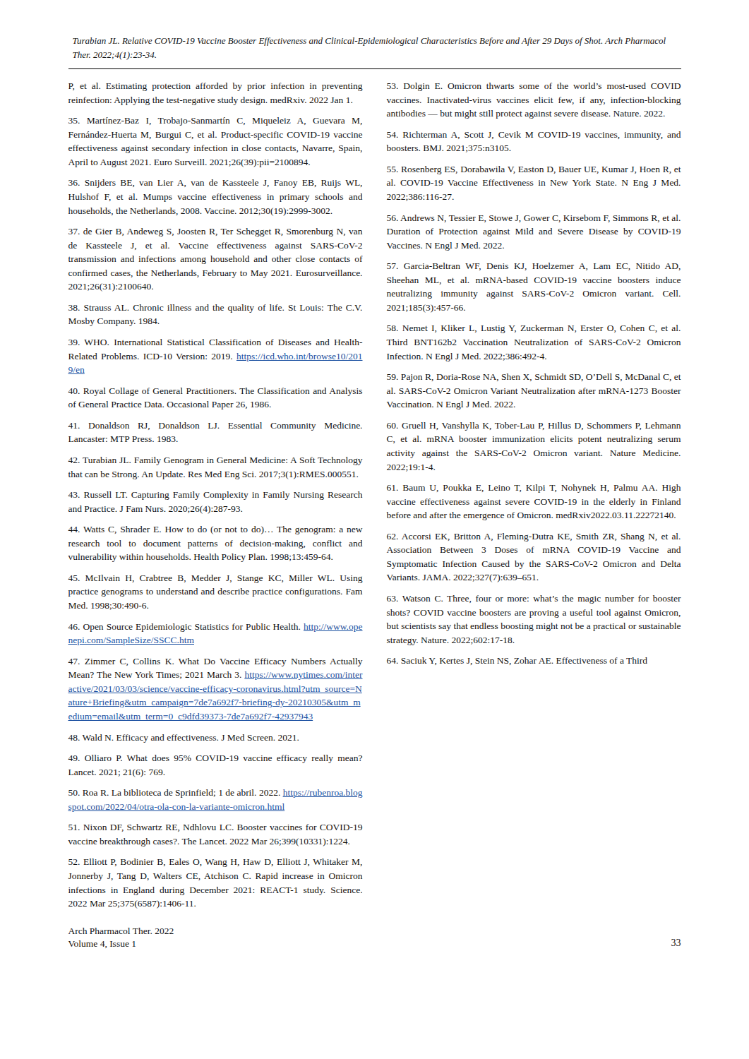Turabian JL. Relative COVID-19 Vaccine Booster Effectiveness and Clinical-Epidemiological Characteristics Before and After 29 Days of Shot. Arch Pharmacol Ther. 2022;4(1):23-34.
P, et al. Estimating protection afforded by prior infection in preventing reinfection: Applying the test-negative study design. medRxiv. 2022 Jan 1.
35. Martínez-Baz I, Trobajo-Sanmartín C, Miqueleiz A, Guevara M, Fernández-Huerta M, Burgui C, et al. Product-specific COVID-19 vaccine effectiveness against secondary infection in close contacts, Navarre, Spain, April to August 2021. Euro Surveill. 2021;26(39):pii=2100894.
36. Snijders BE, van Lier A, van de Kassteele J, Fanoy EB, Ruijs WL, Hulshof F, et al. Mumps vaccine effectiveness in primary schools and households, the Netherlands, 2008. Vaccine. 2012;30(19):2999-3002.
37. de Gier B, Andeweg S, Joosten R, Ter Schegget R, Smorenburg N, van de Kassteele J, et al. Vaccine effectiveness against SARS-CoV-2 transmission and infections among household and other close contacts of confirmed cases, the Netherlands, February to May 2021. Eurosurveillance. 2021;26(31):2100640.
38. Strauss AL. Chronic illness and the quality of life. St Louis: The C.V. Mosby Company. 1984.
39. WHO. International Statistical Classification of Diseases and Health-Related Problems. ICD-10 Version: 2019. https://icd.who.int/browse10/2019/en
40. Royal Collage of General Practitioners. The Classification and Analysis of General Practice Data. Occasional Paper 26, 1986.
41. Donaldson RJ, Donaldson LJ. Essential Community Medicine. Lancaster: MTP Press. 1983.
42. Turabian JL. Family Genogram in General Medicine: A Soft Technology that can be Strong. An Update. Res Med Eng Sci. 2017;3(1):RMES.000551.
43. Russell LT. Capturing Family Complexity in Family Nursing Research and Practice. J Fam Nurs. 2020;26(4):287-93.
44. Watts C, Shrader E. How to do (or not to do)… The genogram: a new research tool to document patterns of decision-making, conflict and vulnerability within households. Health Policy Plan. 1998;13:459-64.
45. McIlvain H, Crabtree B, Medder J, Stange KC, Miller WL. Using practice genograms to understand and describe practice configurations. Fam Med. 1998;30:490-6.
46. Open Source Epidemiologic Statistics for Public Health. http://www.openepi.com/SampleSize/SSCC.htm
47. Zimmer C, Collins K. What Do Vaccine Efficacy Numbers Actually Mean? The New York Times; 2021 March 3. https://www.nytimes.com/interactive/2021/03/03/science/vaccine-efficacy-coronavirus.html?utm_source=Nature+Briefing&utm_campaign=7de7a692f7-briefing-dy-20210305&utm_medium=email&utm_term=0_c9dfd39373-7de7a692f7-42937943
48. Wald N. Efficacy and effectiveness. J Med Screen. 2021.
49. Olliaro P. What does 95% COVID-19 vaccine efficacy really mean? Lancet. 2021; 21(6): 769.
50. Roa R. La biblioteca de Sprinfield; 1 de abril. 2022. https://rubenroa.blogspot.com/2022/04/otra-ola-con-la-variante-omicron.html
51. Nixon DF, Schwartz RE, Ndhlovu LC. Booster vaccines for COVID-19 vaccine breakthrough cases?. The Lancet. 2022 Mar 26;399(10331):1224.
52. Elliott P, Bodinier B, Eales O, Wang H, Haw D, Elliott J, Whitaker M, Jonnerby J, Tang D, Walters CE, Atchison C. Rapid increase in Omicron infections in England during December 2021: REACT-1 study. Science. 2022 Mar 25;375(6587):1406-11.
53. Dolgin E. Omicron thwarts some of the world’s most-used COVID vaccines. Inactivated-virus vaccines elicit few, if any, infection-blocking antibodies — but might still protect against severe disease. Nature. 2022.
54. Richterman A, Scott J, Cevik M COVID-19 vaccines, immunity, and boosters. BMJ. 2021;375:n3105.
55. Rosenberg ES, Dorabawila V, Easton D, Bauer UE, Kumar J, Hoen R, et al. COVID-19 Vaccine Effectiveness in New York State. N Eng J Med. 2022;386:116-27.
56. Andrews N, Tessier E, Stowe J, Gower C, Kirsebom F, Simmons R, et al. Duration of Protection against Mild and Severe Disease by COVID-19 Vaccines. N Engl J Med. 2022.
57. Garcia-Beltran WF, Denis KJ, Hoelzemer A, Lam EC, Nitido AD, Sheehan ML, et al. mRNA-based COVID-19 vaccine boosters induce neutralizing immunity against SARS-CoV-2 Omicron variant. Cell. 2021;185(3):457-66.
58. Nemet I, Kliker L, Lustig Y, Zuckerman N, Erster O, Cohen C, et al. Third BNT162b2 Vaccination Neutralization of SARS-CoV-2 Omicron Infection. N Engl J Med. 2022;386:492-4.
59. Pajon R, Doria-Rose NA, Shen X, Schmidt SD, O’Dell S, McDanal C, et al. SARS-CoV-2 Omicron Variant Neutralization after mRNA-1273 Booster Vaccination. N Engl J Med. 2022.
60. Gruell H, Vanshylla K, Tober-Lau P, Hillus D, Schommers P, Lehmann C, et al. mRNA booster immunization elicits potent neutralizing serum activity against the SARS-CoV-2 Omicron variant. Nature Medicine. 2022;19:1-4.
61. Baum U, Poukka E, Leino T, Kilpi T, Nohynek H, Palmu AA. High vaccine effectiveness against severe COVID-19 in the elderly in Finland before and after the emergence of Omicron. medRxiv2022.03.11.22272140.
62. Accorsi EK, Britton A, Fleming-Dutra KE, Smith ZR, Shang N, et al. Association Between 3 Doses of mRNA COVID-19 Vaccine and Symptomatic Infection Caused by the SARS-CoV-2 Omicron and Delta Variants. JAMA. 2022;327(7):639–651.
63. Watson C. Three, four or more: what’s the magic number for booster shots? COVID vaccine boosters are proving a useful tool against Omicron, but scientists say that endless boosting might not be a practical or sustainable strategy. Nature. 2022;602:17-18.
64. Saciuk Y, Kertes J, Stein NS, Zohar AE. Effectiveness of a Third
Arch Pharmacol Ther. 2022
Volume 4, Issue 1
33